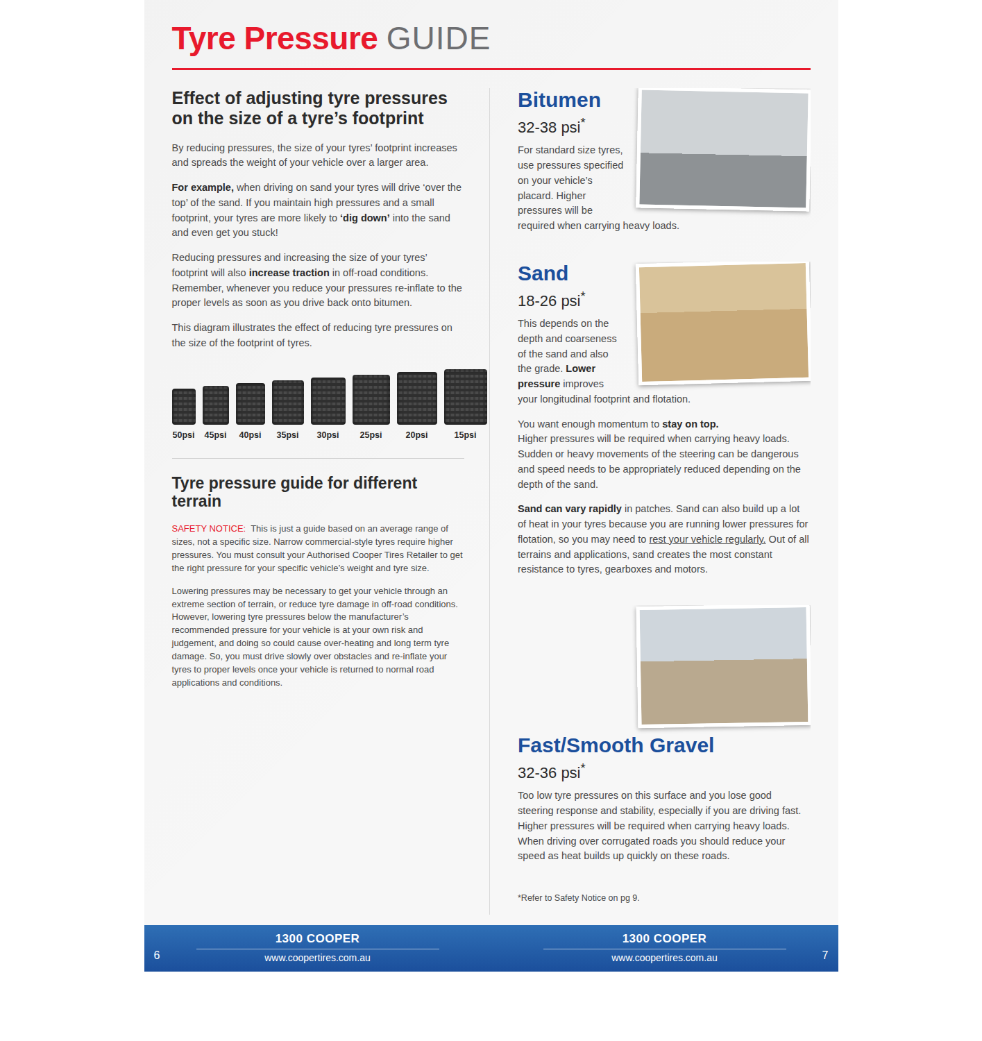Tyre Pressure GUIDE
Effect of adjusting tyre pressures on the size of a tyre’s footprint
By reducing pressures, the size of your tyres’ footprint increases and spreads the weight of your vehicle over a larger area.
For example, when driving on sand your tyres will drive ‘over the top’ of the sand. If you maintain high pressures and a small footprint, your tyres are more likely to ‘dig down’ into the sand and even get you stuck!
Reducing pressures and increasing the size of your tyres’ footprint will also increase traction in off-road conditions. Remember, whenever you reduce your pressures re-inflate to the proper levels as soon as you drive back onto bitumen.
This diagram illustrates the effect of reducing tyre pressures on the size of the footprint of tyres.
50psi
45psi
40psi
35psi
30psi
25psi
20psi
15psi
Tyre pressure guide for different terrain
SAFETY NOTICE: This is just a guide based on an average range of sizes, not a specific size. Narrow commercial-style tyres require higher pressures. You must consult your Authorised Cooper Tires Retailer to get the right pressure for your specific vehicle’s weight and tyre size.
Lowering pressures may be necessary to get your vehicle through an extreme section of terrain, or reduce tyre damage in off-road conditions. However, lowering tyre pressures below the manufacturer’s recommended pressure for your vehicle is at your own risk and judgement, and doing so could cause over-heating and long term tyre damage. So, you must drive slowly over obstacles and re-inflate your tyres to proper levels once your vehicle is returned to normal road applications and conditions.
Bitumen
32-38 psi*
For standard size tyres, use pressures specified on your vehicle’s placard. Higher pressures will be required when carrying heavy loads.
Sand
18-26 psi*
This depends on the depth and coarseness of the sand and also the grade. Lower pressure improves your longitudinal footprint and flotation.
You want enough momentum to stay on top.
Higher pressures will be required when carrying heavy loads. Sudden or heavy movements of the steering can be dangerous and speed needs to be appropriately reduced depending on the depth of the sand.
Sand can vary rapidly in patches. Sand can also build up a lot of heat in your tyres because you are running lower pressures for flotation, so you may need to rest your vehicle regularly. Out of all terrains and applications, sand creates the most constant resistance to tyres, gearboxes and motors.
Fast/Smooth Gravel
32-36 psi*
Too low tyre pressures on this surface and you lose good steering response and stability, especially if you are driving fast. Higher pressures will be required when carrying heavy loads. When driving over corrugated roads you should reduce your speed as heat builds up quickly on these roads.
*Refer to Safety Notice on pg 9.
6
1300 COOPER
www.coopertires.com.au
1300 COOPER
www.coopertires.com.au
7